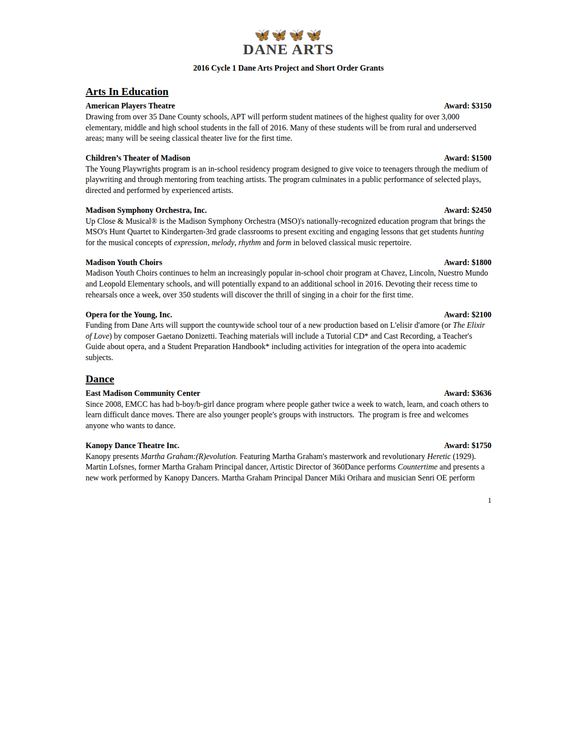🦋🦋🦋🦋
DANE ARTS
2016 Cycle 1 Dane Arts Project and Short Order Grants
Arts In Education
American Players Theatre Award: $3150
Drawing from over 35 Dane County schools, APT will perform student matinees of the highest quality for over 3,000 elementary, middle and high school students in the fall of 2016. Many of these students will be from rural and underserved areas; many will be seeing classical theater live for the first time.
Children’s Theater of Madison Award: $1500
The Young Playwrights program is an in-school residency program designed to give voice to teenagers through the medium of playwriting and through mentoring from teaching artists. The program culminates in a public performance of selected plays, directed and performed by experienced artists.
Madison Symphony Orchestra, Inc. Award: $2450
Up Close & Musical® is the Madison Symphony Orchestra (MSO)'s nationally-recognized education program that brings the MSO's Hunt Quartet to Kindergarten-3rd grade classrooms to present exciting and engaging lessons that get students hunting for the musical concepts of expression, melody, rhythm and form in beloved classical music repertoire.
Madison Youth Choirs Award: $1800
Madison Youth Choirs continues to helm an increasingly popular in-school choir program at Chavez, Lincoln, Nuestro Mundo and Leopold Elementary schools, and will potentially expand to an additional school in 2016. Devoting their recess time to rehearsals once a week, over 350 students will discover the thrill of singing in a choir for the first time.
Opera for the Young, Inc. Award: $2100
Funding from Dane Arts will support the countywide school tour of a new production based on L'elisir d'amore (or The Elixir of Love) by composer Gaetano Donizetti. Teaching materials will include a Tutorial CD* and Cast Recording, a Teacher's Guide about opera, and a Student Preparation Handbook* including activities for integration of the opera into academic subjects.
Dance
East Madison Community Center Award: $3636
Since 2008, EMCC has had b-boy/b-girl dance program where people gather twice a week to watch, learn, and coach others to learn difficult dance moves. There are also younger people's groups with instructors. The program is free and welcomes anyone who wants to dance.
Kanopy Dance Theatre Inc. Award: $1750
Kanopy presents Martha Graham:(R)evolution. Featuring Martha Graham's masterwork and revolutionary Heretic (1929). Martin Lofsnes, former Martha Graham Principal dancer, Artistic Director of 360Dance performs Countertime and presents a new work performed by Kanopy Dancers. Martha Graham Principal Dancer Miki Orihara and musician Senri OE perform
1